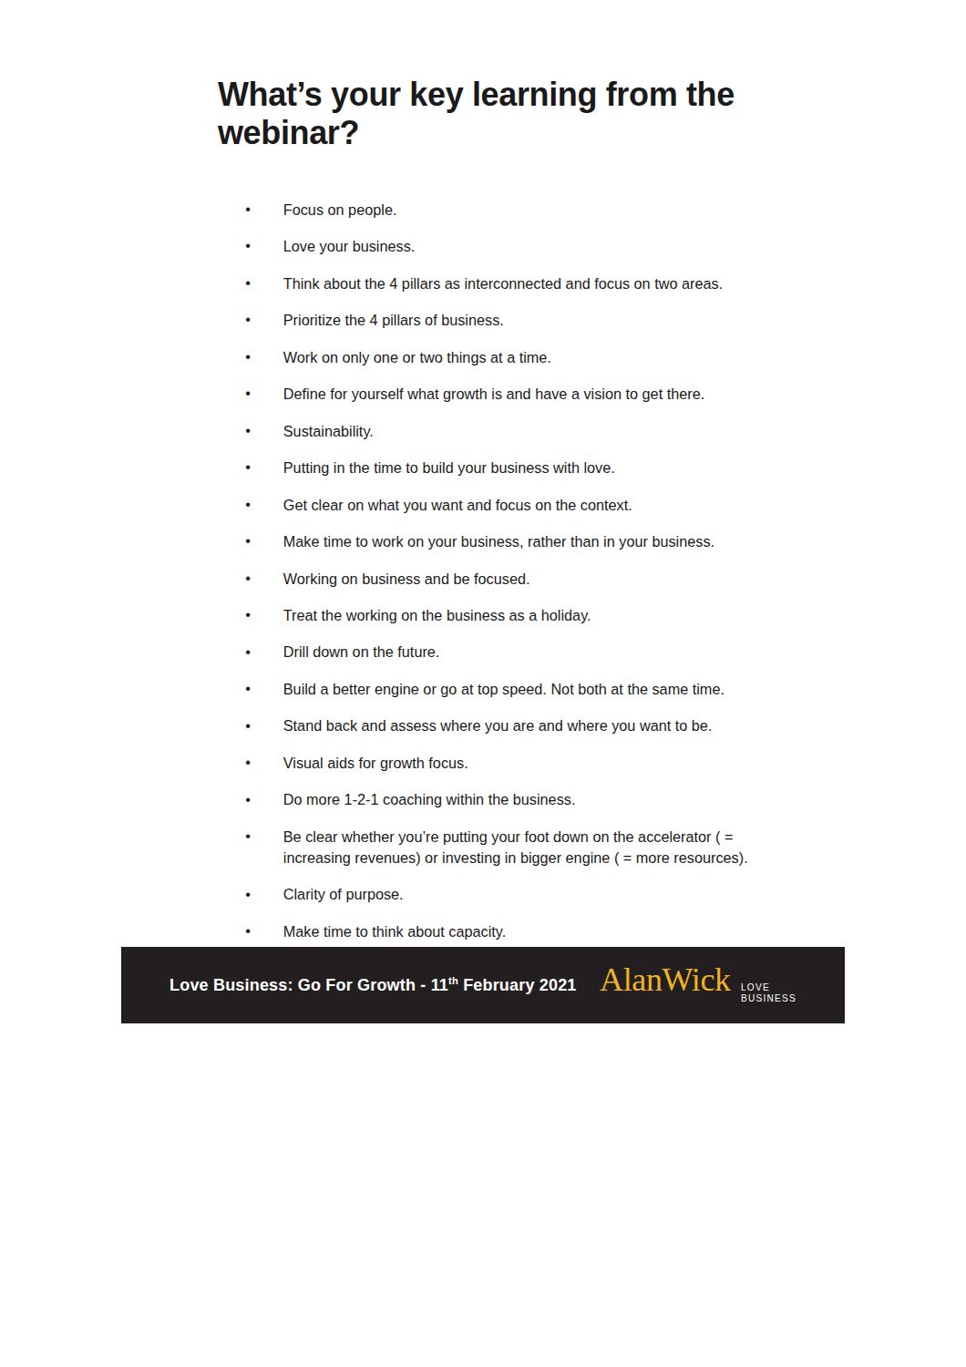What’s your key learning from the webinar?
Focus on people.
Love your business.
Think about the 4 pillars as interconnected and focus on two areas.
Prioritize the 4 pillars of business.
Work on only one or two things at a time.
Define for yourself what growth is and have a vision to get there.
Sustainability.
Putting in the time to build your business with love.
Get clear on what you want and focus on the context.
Make time to work on your business, rather than in your business.
Working on business and be focused.
Treat the working on the business as a holiday.
Drill down on the future.
Build a better engine or go at top speed. Not both at the same time.
Stand back and assess where you are and where you want to be.
Visual aids for growth focus.
Do more 1-2-1 coaching within the business.
Be clear whether you’re putting your foot down on the accelerator ( = increasing revenues) or investing in bigger engine ( = more resources).
Clarity of purpose.
Make time to think about capacity.
Getting help earlier can free up time for growth.
Love Business: Go For Growth - 11th February 2021
AlanWick Love Business